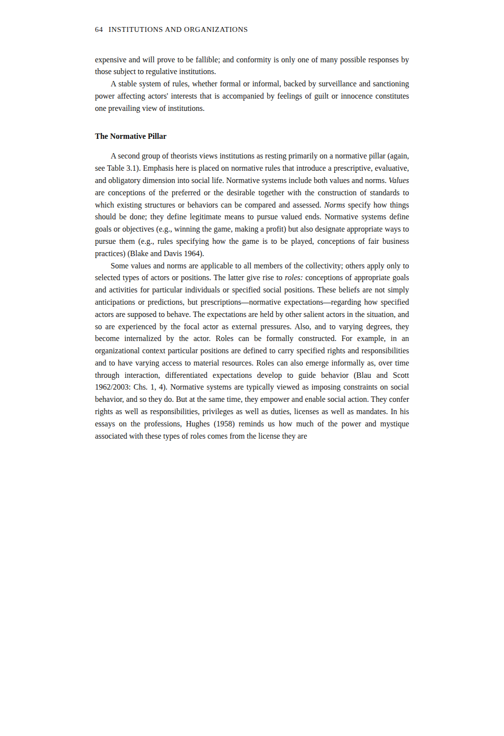64 INSTITUTIONS AND ORGANIZATIONS
expensive and will prove to be fallible; and conformity is only one of many possible responses by those subject to regulative institutions.
A stable system of rules, whether formal or informal, backed by surveillance and sanctioning power affecting actors' interests that is accompanied by feelings of guilt or innocence constitutes one prevailing view of institutions.
The Normative Pillar
A second group of theorists views institutions as resting primarily on a normative pillar (again, see Table 3.1). Emphasis here is placed on normative rules that introduce a prescriptive, evaluative, and obligatory dimension into social life. Normative systems include both values and norms. Values are conceptions of the preferred or the desirable together with the construction of standards to which existing structures or behaviors can be compared and assessed. Norms specify how things should be done; they define legitimate means to pursue valued ends. Normative systems define goals or objectives (e.g., winning the game, making a profit) but also designate appropriate ways to pursue them (e.g., rules specifying how the game is to be played, conceptions of fair business practices) (Blake and Davis 1964).
Some values and norms are applicable to all members of the collectivity; others apply only to selected types of actors or positions. The latter give rise to roles: conceptions of appropriate goals and activities for particular individuals or specified social positions. These beliefs are not simply anticipations or predictions, but prescriptions—normative expectations—regarding how specified actors are supposed to behave. The expectations are held by other salient actors in the situation, and so are experienced by the focal actor as external pressures. Also, and to varying degrees, they become internalized by the actor. Roles can be formally constructed. For example, in an organizational context particular positions are defined to carry specified rights and responsibilities and to have varying access to material resources. Roles can also emerge informally as, over time through interaction, differentiated expectations develop to guide behavior (Blau and Scott 1962/2003: Chs. 1, 4). Normative systems are typically viewed as imposing constraints on social behavior, and so they do. But at the same time, they empower and enable social action. They confer rights as well as responsibilities, privileges as well as duties, licenses as well as mandates. In his essays on the professions, Hughes (1958) reminds us how much of the power and mystique associated with these types of roles comes from the license they are